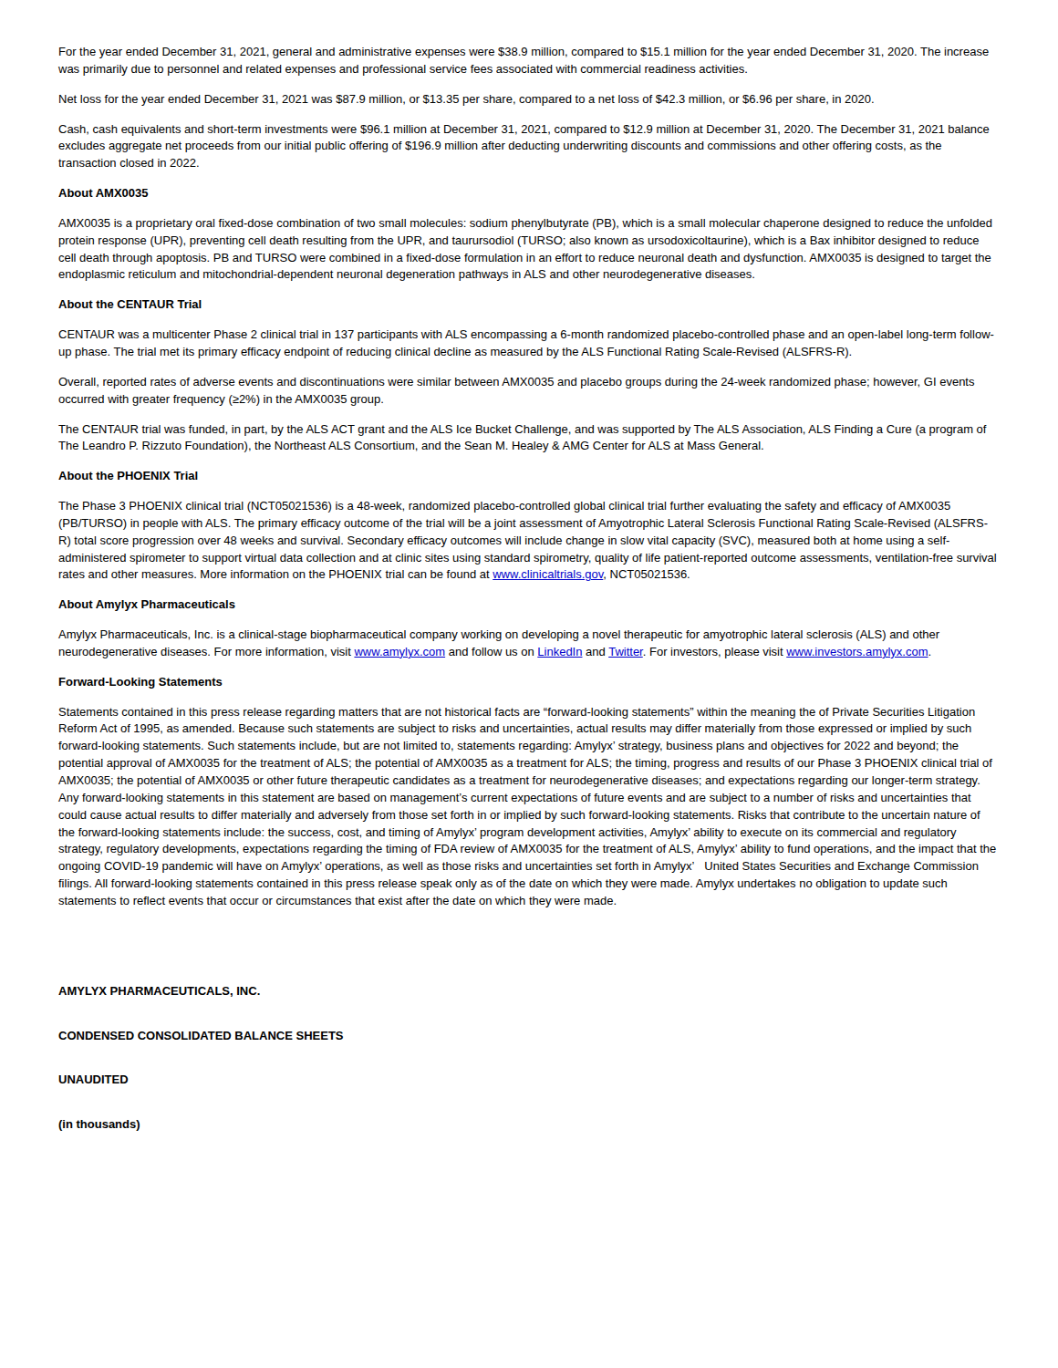For the year ended December 31, 2021, general and administrative expenses were $38.9 million, compared to $15.1 million for the year ended December 31, 2020. The increase was primarily due to personnel and related expenses and professional service fees associated with commercial readiness activities.
Net loss for the year ended December 31, 2021 was $87.9 million, or $13.35 per share, compared to a net loss of $42.3 million, or $6.96 per share, in 2020.
Cash, cash equivalents and short-term investments were $96.1 million at December 31, 2021, compared to $12.9 million at December 31, 2020. The December 31, 2021 balance excludes aggregate net proceeds from our initial public offering of $196.9 million after deducting underwriting discounts and commissions and other offering costs, as the transaction closed in 2022.
About AMX0035
AMX0035 is a proprietary oral fixed-dose combination of two small molecules: sodium phenylbutyrate (PB), which is a small molecular chaperone designed to reduce the unfolded protein response (UPR), preventing cell death resulting from the UPR, and taurursodiol (TURSO; also known as ursodoxicoltaurine), which is a Bax inhibitor designed to reduce cell death through apoptosis. PB and TURSO were combined in a fixed-dose formulation in an effort to reduce neuronal death and dysfunction. AMX0035 is designed to target the endoplasmic reticulum and mitochondrial-dependent neuronal degeneration pathways in ALS and other neurodegenerative diseases.
About the CENTAUR Trial
CENTAUR was a multicenter Phase 2 clinical trial in 137 participants with ALS encompassing a 6-month randomized placebo-controlled phase and an open-label long-term follow-up phase. The trial met its primary efficacy endpoint of reducing clinical decline as measured by the ALS Functional Rating Scale-Revised (ALSFRS-R).
Overall, reported rates of adverse events and discontinuations were similar between AMX0035 and placebo groups during the 24-week randomized phase; however, GI events occurred with greater frequency (≥2%) in the AMX0035 group.
The CENTAUR trial was funded, in part, by the ALS ACT grant and the ALS Ice Bucket Challenge, and was supported by The ALS Association, ALS Finding a Cure (a program of The Leandro P. Rizzuto Foundation), the Northeast ALS Consortium, and the Sean M. Healey & AMG Center for ALS at Mass General.
About the PHOENIX Trial
The Phase 3 PHOENIX clinical trial (NCT05021536) is a 48-week, randomized placebo-controlled global clinical trial further evaluating the safety and efficacy of AMX0035 (PB/TURSO) in people with ALS. The primary efficacy outcome of the trial will be a joint assessment of Amyotrophic Lateral Sclerosis Functional Rating Scale-Revised (ALSFRS-R) total score progression over 48 weeks and survival. Secondary efficacy outcomes will include change in slow vital capacity (SVC), measured both at home using a self-administered spirometer to support virtual data collection and at clinic sites using standard spirometry, quality of life patient-reported outcome assessments, ventilation-free survival rates and other measures. More information on the PHOENIX trial can be found at www.clinicaltrials.gov, NCT05021536.
About Amylyx Pharmaceuticals
Amylyx Pharmaceuticals, Inc. is a clinical-stage biopharmaceutical company working on developing a novel therapeutic for amyotrophic lateral sclerosis (ALS) and other neurodegenerative diseases. For more information, visit www.amylyx.com and follow us on LinkedIn and Twitter. For investors, please visit www.investors.amylyx.com.
Forward-Looking Statements
Statements contained in this press release regarding matters that are not historical facts are “forward-looking statements” within the meaning the of Private Securities Litigation Reform Act of 1995, as amended. Because such statements are subject to risks and uncertainties, actual results may differ materially from those expressed or implied by such forward-looking statements. Such statements include, but are not limited to, statements regarding: Amylyx’ strategy, business plans and objectives for 2022 and beyond; the potential approval of AMX0035 for the treatment of ALS; the potential of AMX0035 as a treatment for ALS; the timing, progress and results of our Phase 3 PHOENIX clinical trial of AMX0035; the potential of AMX0035 or other future therapeutic candidates as a treatment for neurodegenerative diseases; and expectations regarding our longer-term strategy. Any forward-looking statements in this statement are based on management’s current expectations of future events and are subject to a number of risks and uncertainties that could cause actual results to differ materially and adversely from those set forth in or implied by such forward-looking statements. Risks that contribute to the uncertain nature of the forward-looking statements include: the success, cost, and timing of Amylyx’ program development activities, Amylyx’ ability to execute on its commercial and regulatory strategy, regulatory developments, expectations regarding the timing of FDA review of AMX0035 for the treatment of ALS, Amylyx’ ability to fund operations, and the impact that the ongoing COVID-19 pandemic will have on Amylyx’ operations, as well as those risks and uncertainties set forth in Amylyx’ United States Securities and Exchange Commission filings. All forward-looking statements contained in this press release speak only as of the date on which they were made. Amylyx undertakes no obligation to update such statements to reflect events that occur or circumstances that exist after the date on which they were made.
AMYLYX PHARMACEUTICALS, INC.
CONDENSED CONSOLIDATED BALANCE SHEETS
UNAUDITED
(in thousands)